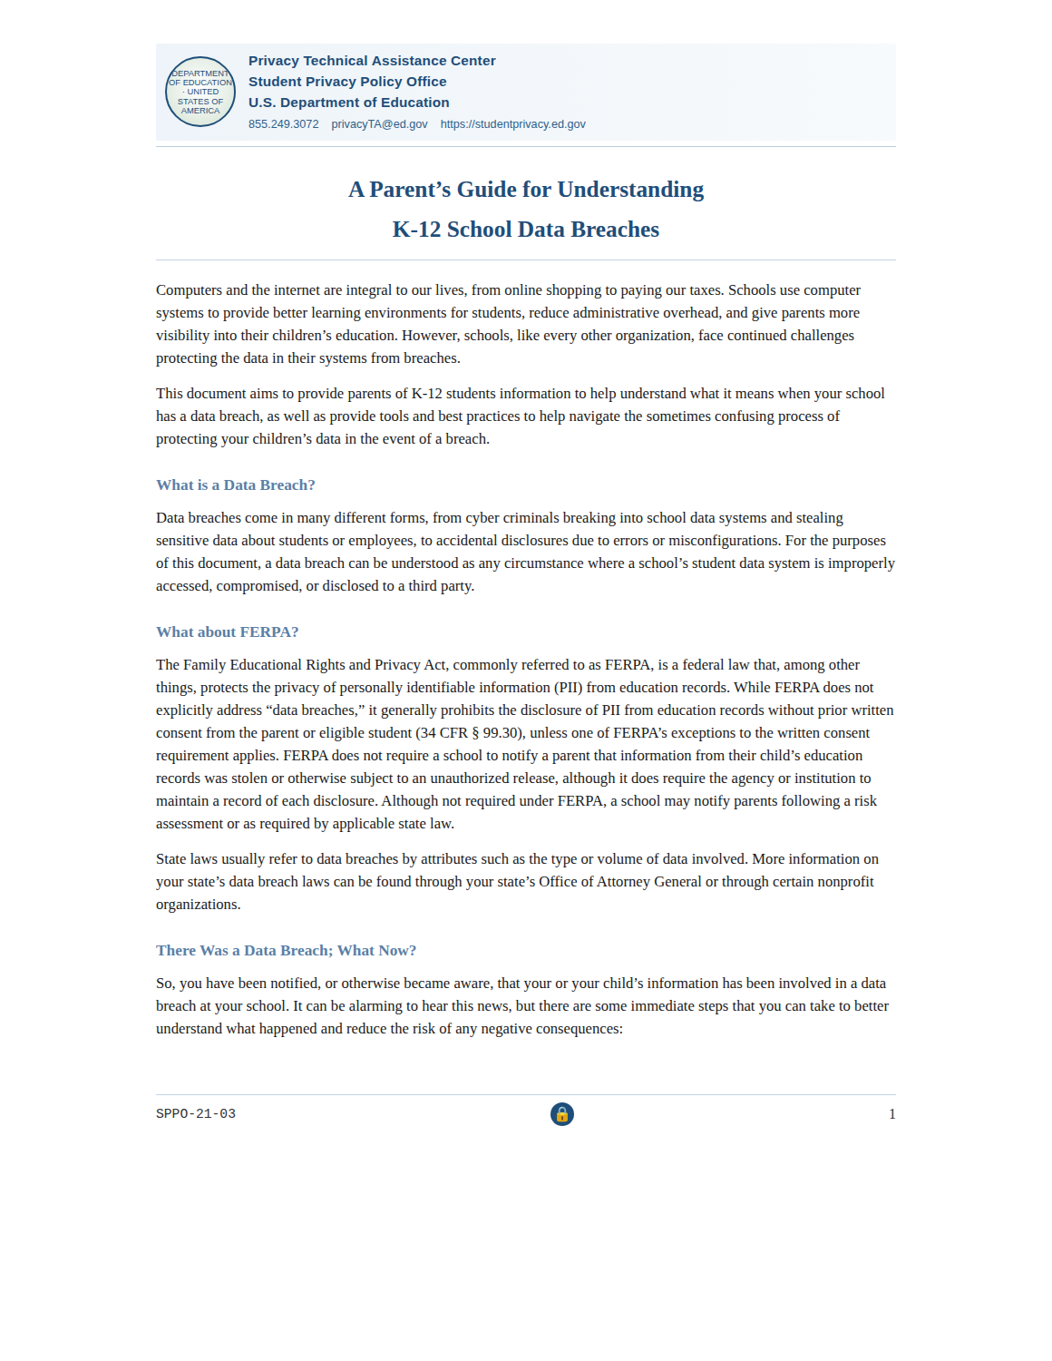DEPARTMENT OF EDUCATION · UNITED STATES OF AMERICA
Privacy Technical Assistance Center
Student Privacy Policy Office
U.S. Department of Education
855.249.3072 privacyTA@ed.gov https://studentprivacy.ed.gov
A Parent’s Guide for Understanding K-12 School Data Breaches
Computers and the internet are integral to our lives, from online shopping to paying our taxes. Schools use computer systems to provide better learning environments for students, reduce administrative overhead, and give parents more visibility into their children’s education. However, schools, like every other organization, face continued challenges protecting the data in their systems from breaches.
This document aims to provide parents of K-12 students information to help understand what it means when your school has a data breach, as well as provide tools and best practices to help navigate the sometimes confusing process of protecting your children’s data in the event of a breach.
What is a Data Breach?
Data breaches come in many different forms, from cyber criminals breaking into school data systems and stealing sensitive data about students or employees, to accidental disclosures due to errors or misconfigurations. For the purposes of this document, a data breach can be understood as any circumstance where a school’s student data system is improperly accessed, compromised, or disclosed to a third party.
What about FERPA?
The Family Educational Rights and Privacy Act, commonly referred to as FERPA, is a federal law that, among other things, protects the privacy of personally identifiable information (PII) from education records. While FERPA does not explicitly address “data breaches,” it generally prohibits the disclosure of PII from education records without prior written consent from the parent or eligible student (34 CFR § 99.30), unless one of FERPA’s exceptions to the written consent requirement applies. FERPA does not require a school to notify a parent that information from their child’s education records was stolen or otherwise subject to an unauthorized release, although it does require the agency or institution to maintain a record of each disclosure. Although not required under FERPA, a school may notify parents following a risk assessment or as required by applicable state law.
State laws usually refer to data breaches by attributes such as the type or volume of data involved. More information on your state’s data breach laws can be found through your state’s Office of Attorney General or through certain nonprofit organizations.
There Was a Data Breach; What Now?
So, you have been notified, or otherwise became aware, that your or your child’s information has been involved in a data breach at your school. It can be alarming to hear this news, but there are some immediate steps that you can take to better understand what happened and reduce the risk of any negative consequences:
SPPO-21-03
🔒
1